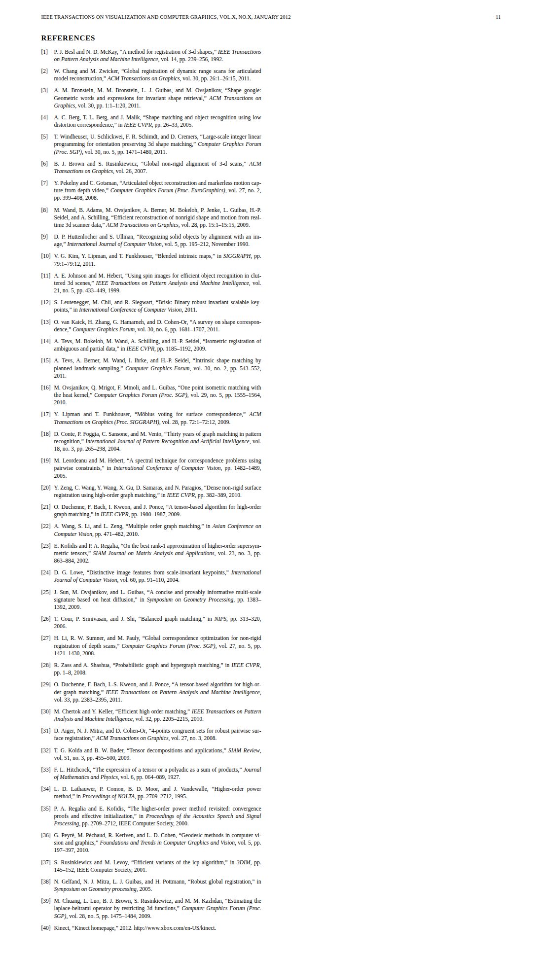IEEE Transactions on Visualization and Computer Graphics, Vol.X, No.X, January 2012 11
References
[1] P. J. Besl and N. D. McKay, “A method for registration of 3-d shapes,” IEEE Transactions on Pattern Analysis and Machine Intelligence, vol. 14, pp. 239–256, 1992.
[2] W. Chang and M. Zwicker, “Global registration of dynamic range scans for articulated model reconstruction,” ACM Transactions on Graphics, vol. 30, pp. 26:1–26:15, 2011.
[3] A. M. Bronstein, M. M. Bronstein, L. J. Guibas, and M. Ovsjanikov, “Shape google: Geometric words and expressions for invariant shape retrieval,” ACM Transactions on Graphics, vol. 30, pp. 1:1–1:20, 2011.
[4] A. C. Berg, T. L. Berg, and J. Malik, “Shape matching and object recognition using low distortion correspondence,” in IEEE CVPR, pp. 26–33, 2005.
[5] T. Windheuser, U. Schlickwei, F. R. Schimdt, and D. Cremers, “Large-scale integer linear programming for orientation preserving 3d shape matching,” Computer Graphics Forum (Proc. SGP), vol. 30, no. 5, pp. 1471–1480, 2011.
[6] B. J. Brown and S. Rusinkiewicz, “Global non-rigid alignment of 3-d scans,” ACM Transactions on Graphics, vol. 26, 2007.
[7] Y. Pekelny and C. Gotsman, “Articulated object reconstruction and markerless motion capture from depth video,” Computer Graphics Forum (Proc. EuroGraphics), vol. 27, no. 2, pp. 399–408, 2008.
[8] M. Wand, B. Adams, M. Ovsjanikov, A. Berner, M. Bokeloh, P. Jenke, L. Guibas, H.-P. Seidel, and A. Schilling, “Efficient reconstruction of nonrigid shape and motion from real-time 3d scanner data,” ACM Transactions on Graphics, vol. 28, pp. 15:1–15:15, 2009.
[9] D. P. Huttenlocher and S. Ullman, “Recognizing solid objects by alignment with an image,” International Journal of Computer Vision, vol. 5, pp. 195–212, November 1990.
[10] V. G. Kim, Y. Lipman, and T. Funkhouser, “Blended intrinsic maps,” in SIGGRAPH, pp. 79:1–79:12, 2011.
[11] A. E. Johnson and M. Hebert, “Using spin images for efficient object recognition in cluttered 3d scenes,” IEEE Transactions on Pattern Analysis and Machine Intelligence, vol. 21, no. 5, pp. 433–449, 1999.
[12] S. Leutenegger, M. Chli, and R. Siegwart, “Brisk: Binary robust invariant scalable keypoints,” in International Conference of Computer Vision, 2011.
[13] O. van Kaick, H. Zhang, G. Hamarneh, and D. Cohen-Or, “A survey on shape correspondence,” Computer Graphics Forum, vol. 30, no. 6, pp. 1681–1707, 2011.
[14] A. Tevs, M. Bokeloh, M. Wand, A. Schilling, and H.-P. Seidel, “Isometric registration of ambiguous and partial data,” in IEEE CVPR, pp. 1185–1192, 2009.
[15] A. Tevs, A. Berner, M. Wand, I. Ihrke, and H.-P. Seidel, “Intrinsic shape matching by planned landmark sampling,” Computer Graphics Forum, vol. 30, no. 2, pp. 543–552, 2011.
[16] M. Ovsjanikov, Q. Mrigot, F. Mmoli, and L. Guibas, “One point isometric matching with the heat kernel,” Computer Graphics Forum (Proc. SGP), vol. 29, no. 5, pp. 1555–1564, 2010.
[17] Y. Lipman and T. Funkhouser, “Möbius voting for surface correspondence,” ACM Transactions on Graphics (Proc. SIGGRAPH), vol. 28, pp. 72:1–72:12, 2009.
[18] D. Conte, P. Foggia, C. Sansone, and M. Vento, “Thirty years of graph matching in pattern recognition,” International Journal of Pattern Recognition and Artificial Intelligence, vol. 18, no. 3, pp. 265–298, 2004.
[19] M. Leordeanu and M. Hebert, “A spectral technique for correspondence problems using pairwise constraints,” in International Conference of Computer Vision, pp. 1482–1489, 2005.
[20] Y. Zeng, C. Wang, Y. Wang, X. Gu, D. Samaras, and N. Paragios, “Dense non-rigid surface registration using high-order graph matching,” in IEEE CVPR, pp. 382–389, 2010.
[21] O. Duchenne, F. Bach, I. Kweon, and J. Ponce, “A tensor-based algorithm for high-order graph matching,” in IEEE CVPR, pp. 1980–1987, 2009.
[22] A. Wang, S. Li, and L. Zeng, “Multiple order graph matching,” in Asian Conference on Computer Vision, pp. 471–482, 2010.
[23] E. Kofidis and P. A. Regalia, “On the best rank-1 approximation of higher-order supersymmetric tensors,” SIAM Journal on Matrix Analysis and Applications, vol. 23, no. 3, pp. 863–884, 2002.
[24] D. G. Lowe, “Distinctive image features from scale-invariant keypoints,” International Journal of Computer Vision, vol. 60, pp. 91–110, 2004.
[25] J. Sun, M. Ovsjanikov, and L. Guibas, “A concise and provably informative multi-scale signature based on heat diffusion,” in Symposium on Geometry Processing, pp. 1383–1392, 2009.
[26] T. Cour, P. Srinivasan, and J. Shi, “Balanced graph matching,” in NIPS, pp. 313–320, 2006.
[27] H. Li, R. W. Sumner, and M. Pauly, “Global correspondence optimization for non-rigid registration of depth scans,” Computer Graphics Forum (Proc. SGP), vol. 27, no. 5, pp. 1421–1430, 2008.
[28] R. Zass and A. Shashua, “Probabilistic graph and hypergraph matching,” in IEEE CVPR, pp. 1–8, 2008.
[29] O. Duchenne, F. Bach, I.-S. Kweon, and J. Ponce, “A tensor-based algorithm for high-order graph matching,” IEEE Transactions on Pattern Analysis and Machine Intelligence, vol. 33, pp. 2383–2395, 2011.
[30] M. Chertok and Y. Keller, “Efficient high order matching,” IEEE Transactions on Pattern Analysis and Machine Intelligence, vol. 32, pp. 2205–2215, 2010.
[31] D. Aiger, N. J. Mitra, and D. Cohen-Or, “4-points congruent sets for robust pairwise surface registration,” ACM Transactions on Graphics, vol. 27, no. 3, 2008.
[32] T. G. Kolda and B. W. Bader, “Tensor decompositions and applications,” SIAM Review, vol. 51, no. 3, pp. 455–500, 2009.
[33] F. L. Hitchcock, “The expression of a tensor or a polyadic as a sum of products,” Journal of Mathematics and Physics, vol. 6, pp. 064–089, 1927.
[34] L. D. Lathauwer, P. Comon, B. D. Moor, and J. Vandewalle, “Higher-order power method,” in Proceedings of NOLTA, pp. 2709–2712, 1995.
[35] P. A. Regalia and E. Kofidis, “The higher-order power method revisited: convergence proofs and effective initialization,” in Proceedings of the Acoustics Speech and Signal Processing, pp. 2709–2712, IEEE Computer Society, 2000.
[36] G. Peyré, M. Péchaud, R. Keriven, and L. D. Cohen, “Geodesic methods in computer vision and graphics,” Foundations and Trends in Computer Graphics and Vision, vol. 5, pp. 197–397, 2010.
[37] S. Rusinkiewicz and M. Levoy, “Efficient variants of the icp algorithm,” in 3DIM, pp. 145–152, IEEE Computer Society, 2001.
[38] N. Gelfand, N. J. Mitra, L. J. Guibas, and H. Pottmann, “Robust global registration,” in Symposium on Geometry processing, 2005.
[39] M. Chuang, L. Luo, B. J. Brown, S. Rusinkiewicz, and M. M. Kazhdan, “Estimating the laplace-beltrami operator by restricting 3d functions,” Computer Graphics Forum (Proc. SGP), vol. 28, no. 5, pp. 1475–1484, 2009.
[40] Kinect, “Kinect homepage,” 2012. http://www.xbox.com/en-US/kinect.